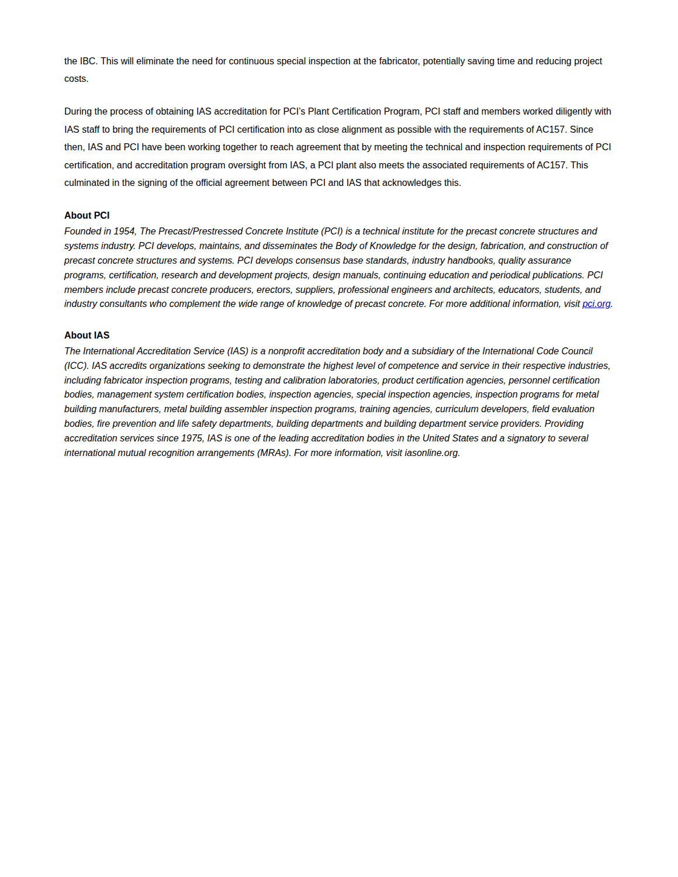the IBC. This will eliminate the need for continuous special inspection at the fabricator, potentially saving time and reducing project costs.
During the process of obtaining IAS accreditation for PCI’s Plant Certification Program, PCI staff and members worked diligently with IAS staff to bring the requirements of PCI certification into as close alignment as possible with the requirements of AC157. Since then, IAS and PCI have been working together to reach agreement that by meeting the technical and inspection requirements of PCI certification, and accreditation program oversight from IAS, a PCI plant also meets the associated requirements of AC157. This culminated in the signing of the official agreement between PCI and IAS that acknowledges this.
About PCI
Founded in 1954, The Precast/Prestressed Concrete Institute (PCI) is a technical institute for the precast concrete structures and systems industry. PCI develops, maintains, and disseminates the Body of Knowledge for the design, fabrication, and construction of precast concrete structures and systems. PCI develops consensus base standards, industry handbooks, quality assurance programs, certification, research and development projects, design manuals, continuing education and periodical publications. PCI members include precast concrete producers, erectors, suppliers, professional engineers and architects, educators, students, and industry consultants who complement the wide range of knowledge of precast concrete. For more additional information, visit pci.org.
About IAS
The International Accreditation Service (IAS) is a nonprofit accreditation body and a subsidiary of the International Code Council (ICC). IAS accredits organizations seeking to demonstrate the highest level of competence and service in their respective industries, including fabricator inspection programs, testing and calibration laboratories, product certification agencies, personnel certification bodies, management system certification bodies, inspection agencies, special inspection agencies, inspection programs for metal building manufacturers, metal building assembler inspection programs, training agencies, curriculum developers, field evaluation bodies, fire prevention and life safety departments, building departments and building department service providers. Providing accreditation services since 1975, IAS is one of the leading accreditation bodies in the United States and a signatory to several international mutual recognition arrangements (MRAs). For more information, visit iasonline.org.